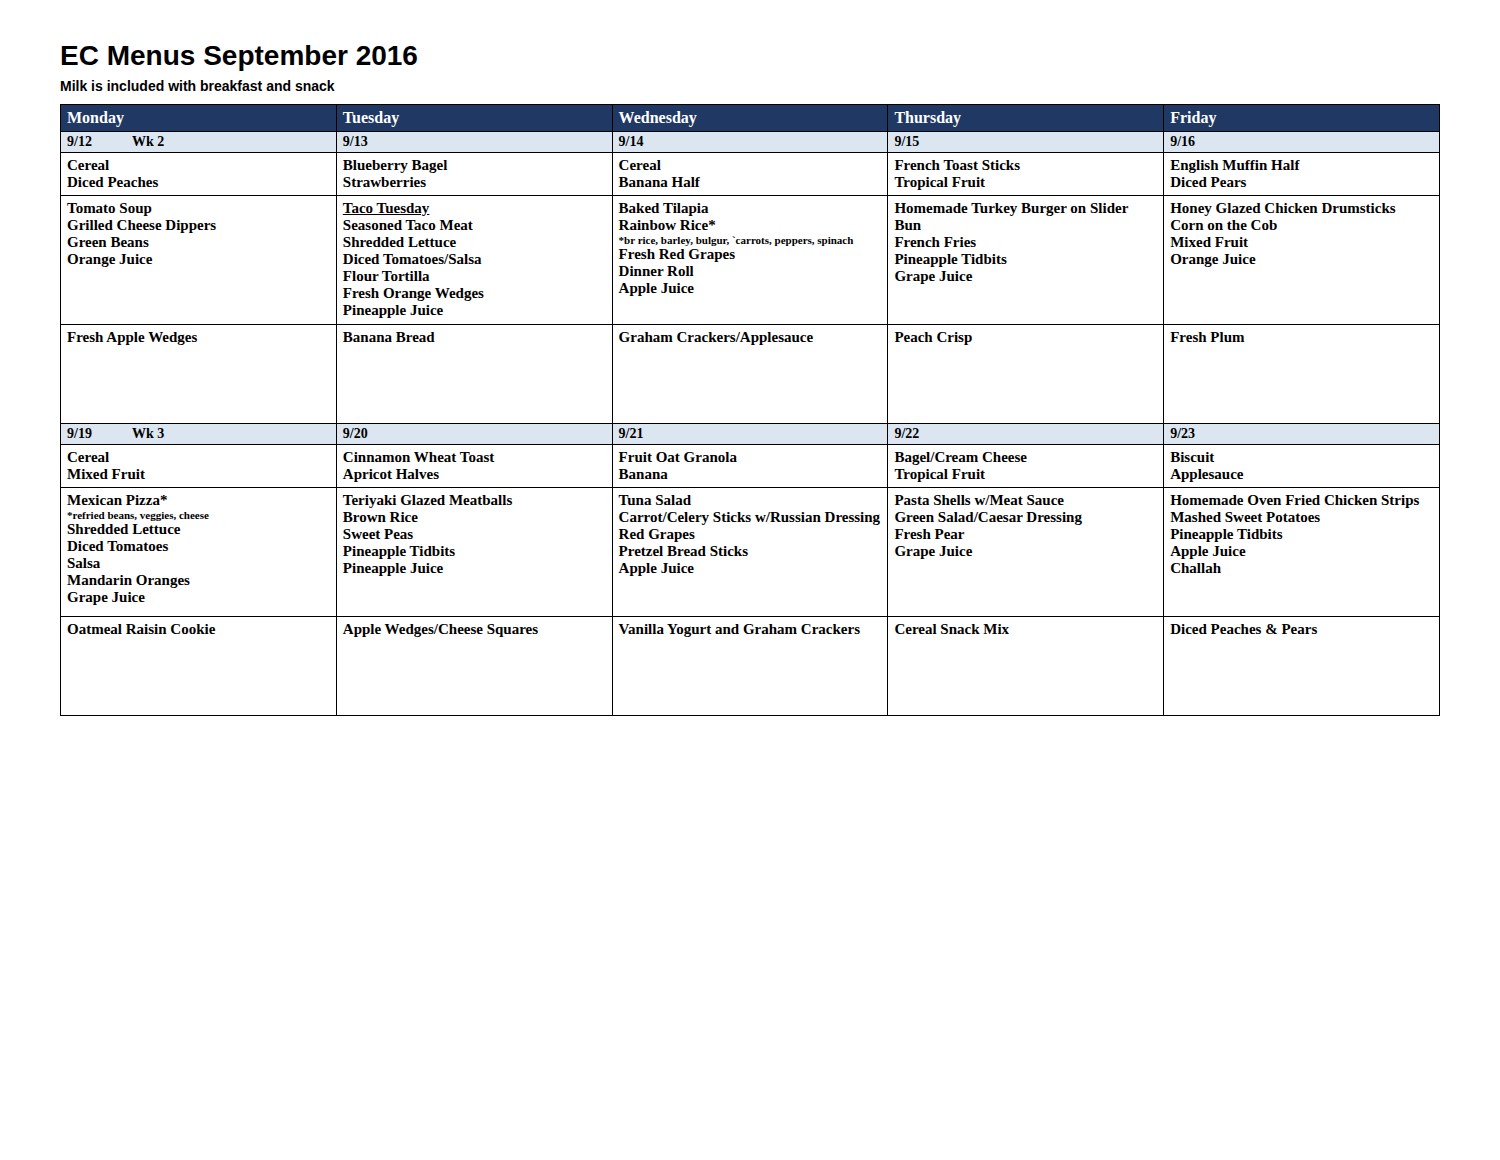EC Menus September 2016
Milk is included with breakfast and snack
| Monday | Tuesday | Wednesday | Thursday | Friday |
| --- | --- | --- | --- | --- |
| 9/12 Wk 2 | 9/13 | 9/14 | 9/15 | 9/16 |
| Cereal Diced Peaches | Blueberry Bagel Strawberries | Cereal Banana Half | French Toast Sticks Tropical Fruit | English Muffin Half Diced Pears |
| Tomato Soup Grilled Cheese Dippers Green Beans Orange Juice | Taco Tuesday Seasoned Taco Meat Shredded Lettuce Diced Tomatoes/Salsa Flour Tortilla Fresh Orange Wedges Pineapple Juice | Baked Tilapia Rainbow Rice* *br rice, barley, bulgur, `carrots, peppers, spinach Fresh Red Grapes Dinner Roll Apple Juice | Homemade Turkey Burger on Slider Bun French Fries Pineapple Tidbits Grape Juice | Honey Glazed Chicken Drumsticks Corn on the Cob Mixed Fruit Orange Juice |
| Fresh Apple Wedges | Banana Bread | Graham Crackers/Applesauce | Peach Crisp | Fresh Plum |
| 9/19 Wk 3 | 9/20 | 9/21 | 9/22 | 9/23 |
| Cereal Mixed Fruit | Cinnamon Wheat Toast Apricot Halves | Fruit Oat Granola Banana | Bagel/Cream Cheese Tropical Fruit | Biscuit Applesauce |
| Mexican Pizza* *refried beans, veggies, cheese Shredded Lettuce Diced Tomatoes Salsa Mandarin Oranges Grape Juice | Teriyaki Glazed Meatballs Brown Rice Sweet Peas Pineapple Tidbits Pineapple Juice | Tuna Salad Carrot/Celery Sticks w/Russian Dressing Red Grapes Pretzel Bread Sticks Apple Juice | Pasta Shells w/Meat Sauce Green Salad/Caesar Dressing Fresh Pear Grape Juice | Homemade Oven Fried Chicken Strips Mashed Sweet Potatoes Pineapple Tidbits Apple Juice Challah |
| Oatmeal Raisin Cookie | Apple Wedges/Cheese Squares | Vanilla Yogurt and Graham Crackers | Cereal Snack Mix | Diced Peaches & Pears |